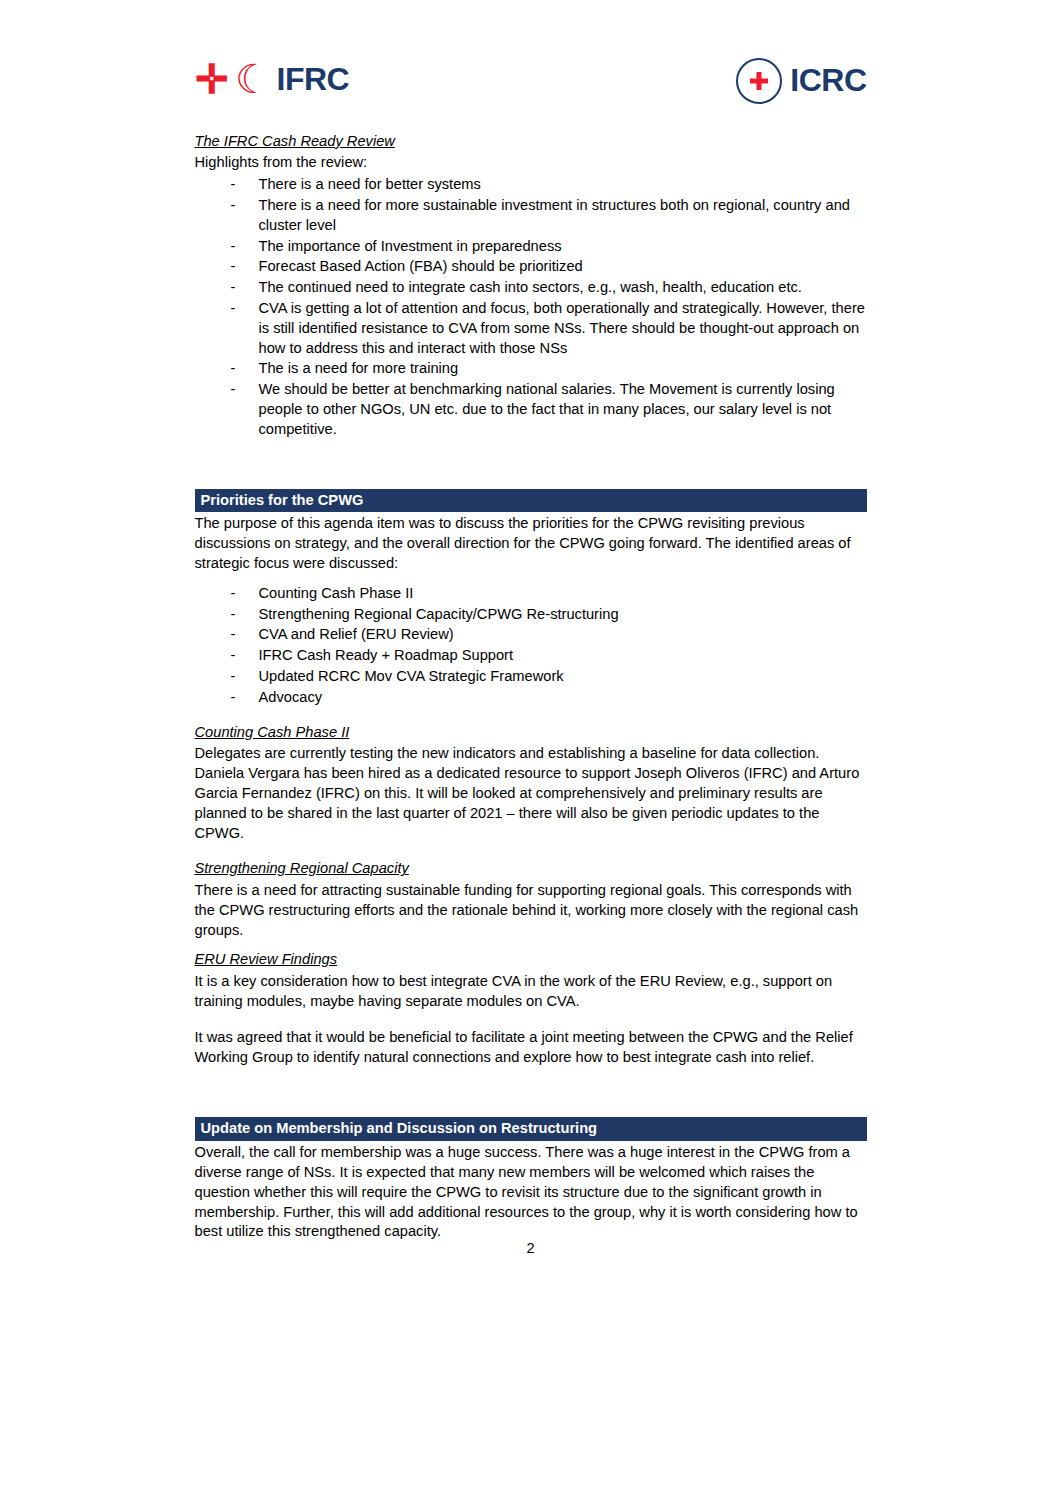✛☾IFRC
ICRC
The IFRC Cash Ready Review
Highlights from the review:
There is a need for better systems
There is a need for more sustainable investment in structures both on regional, country and cluster level
The importance of Investment in preparedness
Forecast Based Action (FBA) should be prioritized
The continued need to integrate cash into sectors, e.g., wash, health, education etc.
CVA is getting a lot of attention and focus, both operationally and strategically. However, there is still identified resistance to CVA from some NSs. There should be thought-out approach on how to address this and interact with those NSs
The is a need for more training
We should be better at benchmarking national salaries. The Movement is currently losing people to other NGOs, UN etc. due to the fact that in many places, our salary level is not competitive.
Priorities for the CPWG
The purpose of this agenda item was to discuss the priorities for the CPWG revisiting previous discussions on strategy, and the overall direction for the CPWG going forward. The identified areas of strategic focus were discussed:
Counting Cash Phase II
Strengthening Regional Capacity/CPWG Re-structuring
CVA and Relief (ERU Review)
IFRC Cash Ready + Roadmap Support
Updated RCRC Mov CVA Strategic Framework
Advocacy
Counting Cash Phase II
Delegates are currently testing the new indicators and establishing a baseline for data collection. Daniela Vergara has been hired as a dedicated resource to support Joseph Oliveros (IFRC) and Arturo Garcia Fernandez (IFRC) on this. It will be looked at comprehensively and preliminary results are planned to be shared in the last quarter of 2021 – there will also be given periodic updates to the CPWG.
Strengthening Regional Capacity
There is a need for attracting sustainable funding for supporting regional goals. This corresponds with the CPWG restructuring efforts and the rationale behind it, working more closely with the regional cash groups.
ERU Review Findings
It is a key consideration how to best integrate CVA in the work of the ERU Review, e.g., support on training modules, maybe having separate modules on CVA.
It was agreed that it would be beneficial to facilitate a joint meeting between the CPWG and the Relief Working Group to identify natural connections and explore how to best integrate cash into relief.
Update on Membership and Discussion on Restructuring
Overall, the call for membership was a huge success. There was a huge interest in the CPWG from a diverse range of NSs. It is expected that many new members will be welcomed which raises the question whether this will require the CPWG to revisit its structure due to the significant growth in membership. Further, this will add additional resources to the group, why it is worth considering how to best utilize this strengthened capacity.
2